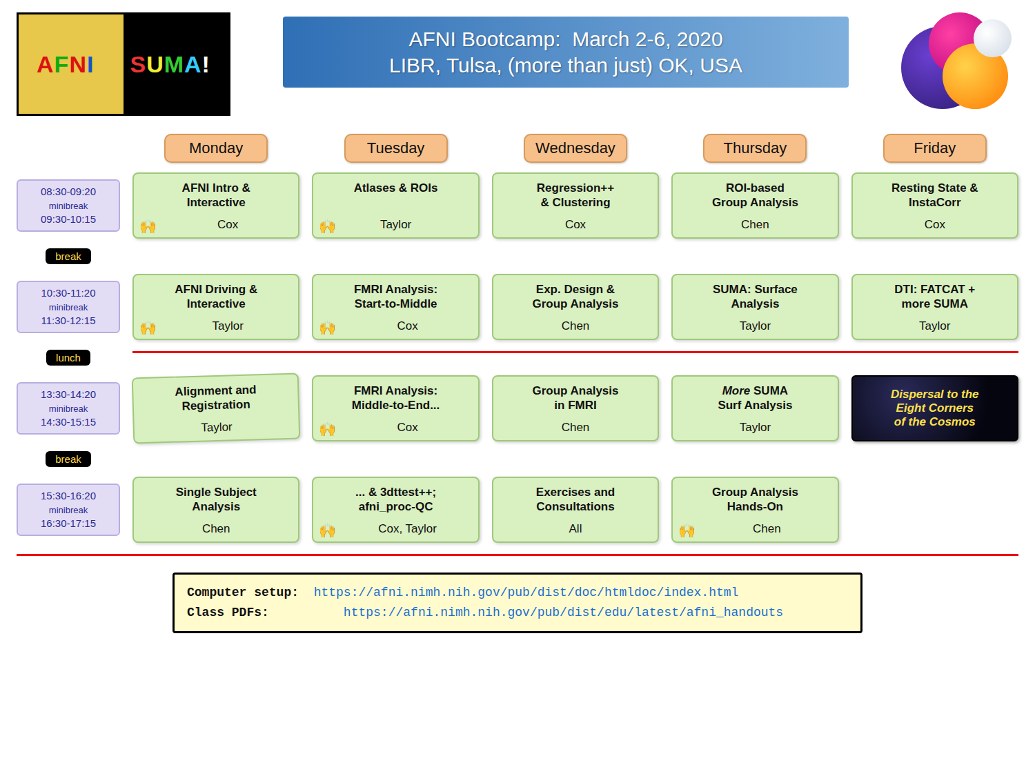AFNI
SUMA!
AFNI Bootcamp: March 2-6, 2020
LIBR, Tulsa, (more than just) OK, USA
Monday
Tuesday
Wednesday
Thursday
Friday
08:30-09:20
minibreak
09:30-10:15
AFNI Intro &
Interactive
🙌
Cox
Atlases & ROIs
Taylor
🙌
Regression++
& Clustering
Cox
ROI-based
Group Analysis
Chen
Resting State &
InstaCorr
Cox
break
10:30-11:20
minibreak
11:30-12:15
AFNI Driving &
Interactive
🙌
Taylor
FMRI Analysis:
Start-to-Middle
🙌
Cox
Exp. Design &
Group Analysis
Chen
SUMA: Surface
Analysis
Taylor
DTI: FATCAT +
more SUMA
Taylor
lunch
13:30-14:20
minibreak
14:30-15:15
Alignment and
Registration
Taylor
FMRI Analysis:
Middle-to-End...
🙌
Cox
Group Analysis
in FMRI
Chen
More SUMA
Surf Analysis
Taylor
Dispersal to the
Eight Corners
of the Cosmos
break
15:30-16:20
minibreak
16:30-17:15
Single Subject
Analysis
Chen
... & 3dttest++;
afni_proc-QC
🙌
Cox, Taylor
Exercises and
Consultations
All
Group Analysis
Hands-On
🙌
Chen
Computer setup: https://afni.nimh.nih.gov/pub/dist/doc/htmldoc/index.html
Class PDFs: https://afni.nimh.nih.gov/pub/dist/edu/latest/afni_handouts